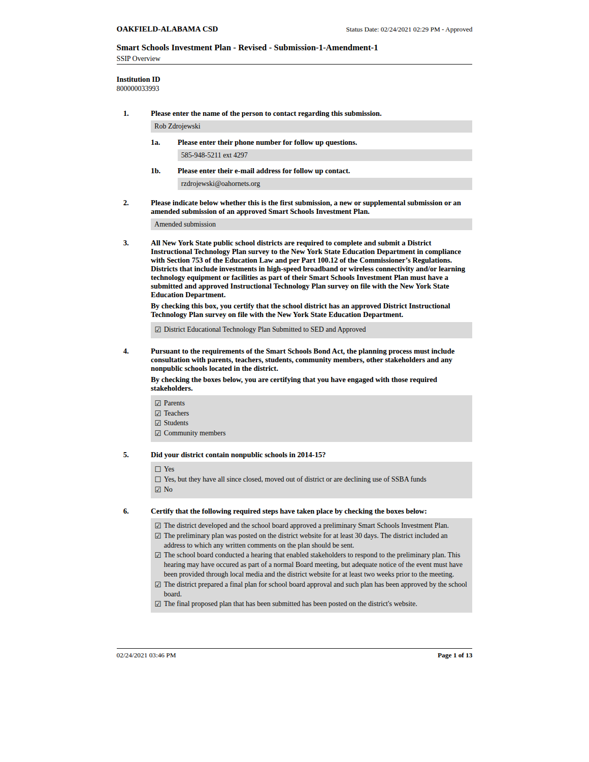OAKFIELD-ALABAMA CSD
Status Date: 02/24/2021 02:29 PM - Approved
Smart Schools Investment Plan - Revised - Submission-1-Amendment-1
SSIP Overview
Institution ID
800000033993
1.
Please enter the name of the person to contact regarding this submission.
Rob Zdrojewski
1a.
Please enter their phone number for follow up questions.
585-948-5211 ext 4297
1b.
Please enter their e-mail address for follow up contact.
rzdrojewski@oahornets.org
2.
Please indicate below whether this is the first submission, a new or supplemental submission or an amended submission of an approved Smart Schools Investment Plan.
Amended submission
3.
All New York State public school districts are required to complete and submit a District Instructional Technology Plan survey to the New York State Education Department in compliance with Section 753 of the Education Law and per Part 100.12 of the Commissioner’s Regulations. Districts that include investments in high-speed broadband or wireless connectivity and/or learning technology equipment or facilities as part of their Smart Schools Investment Plan must have a submitted and approved Instructional Technology Plan survey on file with the New York State Education Department.
By checking this box, you certify that the school district has an approved District Instructional Technology Plan survey on file with the New York State Education Department.
☑District Educational Technology Plan Submitted to SED and Approved
4.
Pursuant to the requirements of the Smart Schools Bond Act, the planning process must include consultation with parents, teachers, students, community members, other stakeholders and any nonpublic schools located in the district.
By checking the boxes below, you are certifying that you have engaged with those required stakeholders.
☑Parents
☑Teachers
☑Students
☑Community members
5.
Did your district contain nonpublic schools in 2014-15?
☐Yes
☐Yes, but they have all since closed, moved out of district or are declining use of SSBA funds
☑No
6.
Certify that the following required steps have taken place by checking the boxes below:
☑The district developed and the school board approved a preliminary Smart Schools Investment Plan.
☑The preliminary plan was posted on the district website for at least 30 days. The district included an address to which any written comments on the plan should be sent.
☑The school board conducted a hearing that enabled stakeholders to respond to the preliminary plan. This hearing may have occured as part of a normal Board meeting, but adequate notice of the event must have been provided through local media and the district website for at least two weeks prior to the meeting.
☑The district prepared a final plan for school board approval and such plan has been approved by the school board.
☑The final proposed plan that has been submitted has been posted on the district's website.
02/24/2021 03:46 PM
Page 1 of 13